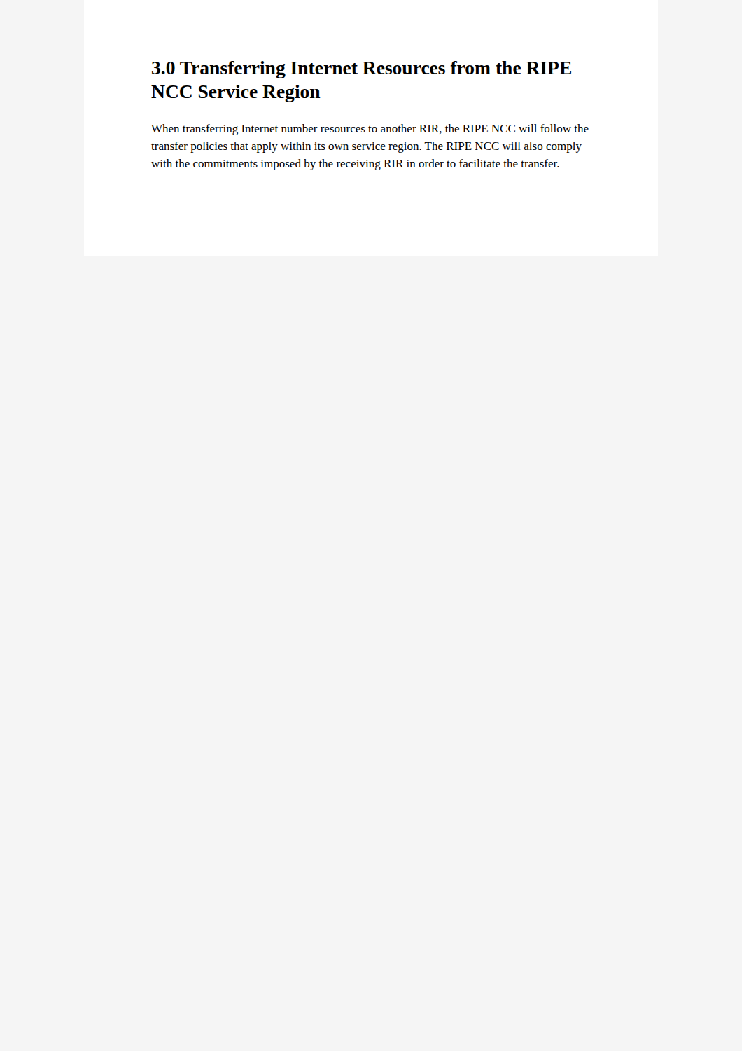3.0 Transferring Internet Resources from the RIPE NCC Service Region
When transferring Internet number resources to another RIR, the RIPE NCC will follow the transfer policies that apply within its own service region. The RIPE NCC will also comply with the commitments imposed by the receiving RIR in order to facilitate the transfer.